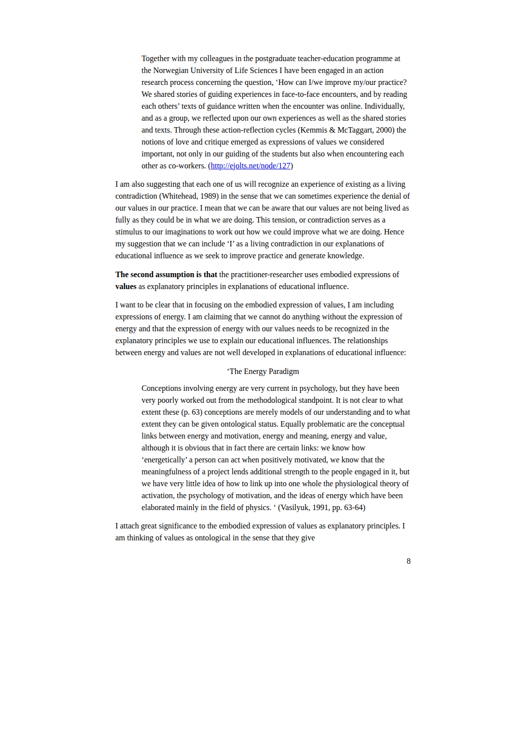Together with my colleagues in the postgraduate teacher-education programme at the Norwegian University of Life Sciences I have been engaged in an action research process concerning the question, ‘How can I/we improve my/our practice? We shared stories of guiding experiences in face-to-face encounters, and by reading each others’ texts of guidance written when the encounter was online. Individually, and as a group, we reflected upon our own experiences as well as the shared stories and texts. Through these action-reflection cycles (Kemmis & McTaggart, 2000) the notions of love and critique emerged as expressions of values we considered important, not only in our guiding of the students but also when encountering each other as co-workers. (http://ejolts.net/node/127)
I am also suggesting that each one of us will recognize an experience of existing as a living contradiction (Whitehead, 1989) in the sense that we can sometimes experience the denial of our values in our practice. I mean that we can be aware that our values are not being lived as fully as they could be in what we are doing. This tension, or contradiction serves as a stimulus to our imaginations to work out how we could improve what we are doing. Hence my suggestion that we can include ‘I’ as a living contradiction in our explanations of educational influence as we seek to improve practice and generate knowledge.
The second assumption is that the practitioner-researcher uses embodied expressions of values as explanatory principles in explanations of educational influence.
I want to be clear that in focusing on the embodied expression of values, I am including expressions of energy. I am claiming that we cannot do anything without the expression of energy and that the expression of energy with our values needs to be recognized in the explanatory principles we use to explain our educational influences. The relationships between energy and values are not well developed in explanations of educational influence:
‘The Energy Paradigm
Conceptions involving energy are very current in psychology, but they have been very poorly worked out from the methodological standpoint. It is not clear to what extent these (p. 63) conceptions are merely models of our understanding and to what extent they can be given ontological status. Equally problematic are the conceptual links between energy and motivation, energy and meaning, energy and value, although it is obvious that in fact there are certain links: we know how ‘energetically’ a person can act when positively motivated, we know that the meaningfulness of a project lends additional strength to the people engaged in it, but we have very little idea of how to link up into one whole the physiological theory of activation, the psychology of motivation, and the ideas of energy which have been elaborated mainly in the field of physics. ‘ (Vasilyuk, 1991, pp. 63-64)
I attach great significance to the embodied expression of values as explanatory principles. I am thinking of values as ontological in the sense that they give
8